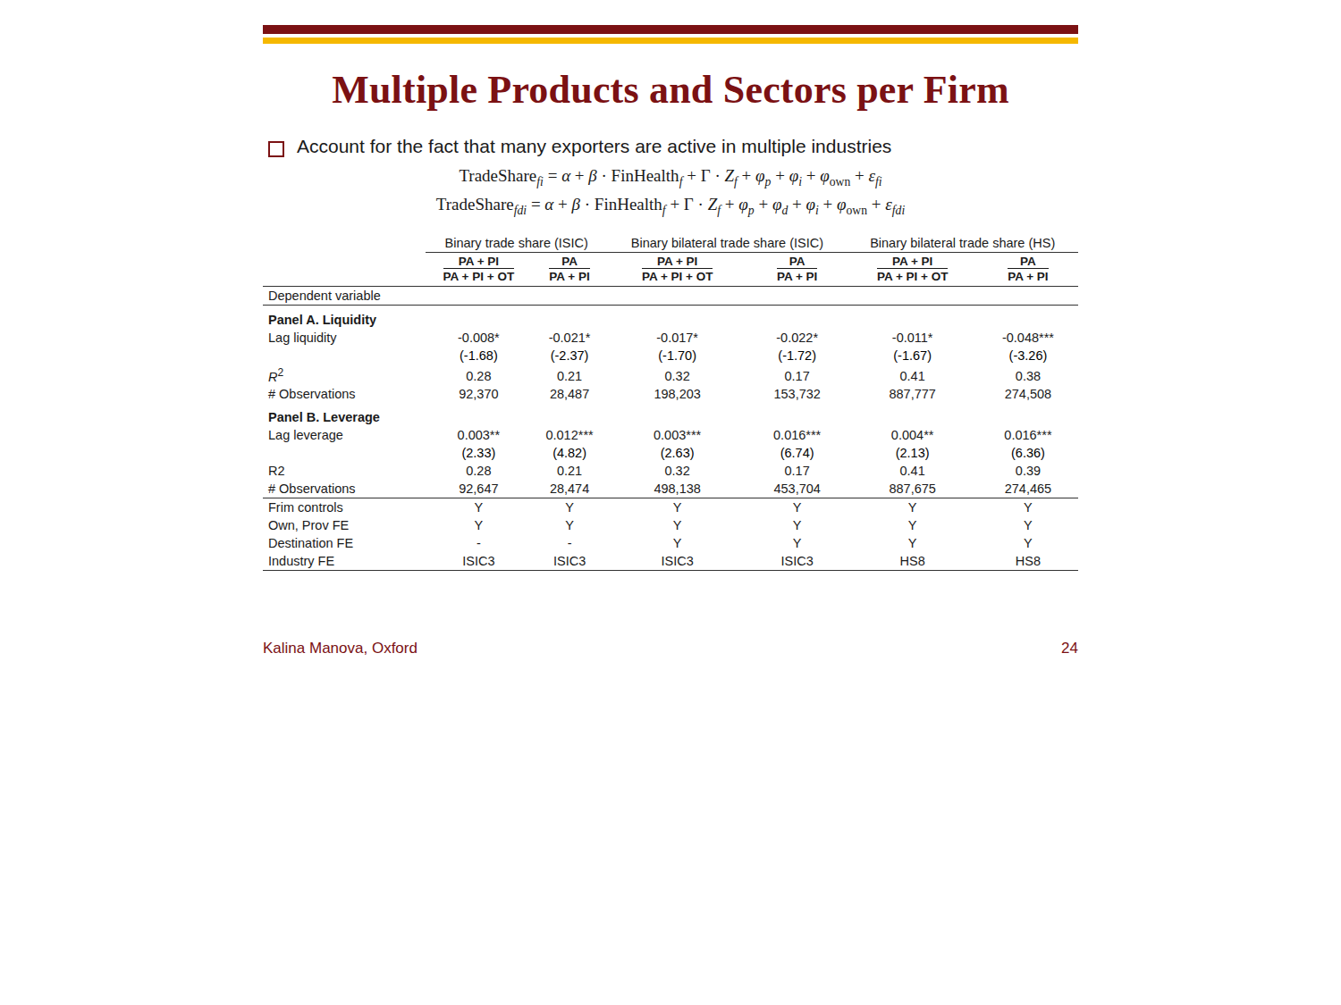Multiple Products and Sectors per Firm
Account for the fact that many exporters are active in multiple industries
TradeSharefi = α + β · FinHealthf + Γ · Zf + φp + φi + φown + εfi
TradeSharefdi = α + β · FinHealthf + Γ · Zf + φp + φd + φi + φown + εfdi
| | Binary trade share (ISIC) | Binary bilateral trade share (ISIC) | Binary bilateral trade share (HS) |
| --- | --- | --- | --- |
| PA + PI PA + PI + OT | PA PA + PI | PA + PI PA + PI + OT | PA PA + PI | PA + PI PA + PI + OT | PA PA + PI |
| Dependent variable | |
| Panel A. Liquidity | |
| Lag liquidity | -0.008* | -0.021* | -0.017* | -0.022* | -0.011* | -0.048*** |
| | (-1.68) | (-2.37) | (-1.70) | (-1.72) | (-1.67) | (-3.26) |
| R 2 | 0.28 | 0.21 | 0.32 | 0.17 | 0.41 | 0.38 |
| # Observations | 92,370 | 28,487 | 198,203 | 153,732 | 887,777 | 274,508 |
| Panel B. Leverage | |
| Lag leverage | 0.003** | 0.012*** | 0.003*** | 0.016*** | 0.004** | 0.016*** |
| | (2.33) | (4.82) | (2.63) | (6.74) | (2.13) | (6.36) |
| R2 | 0.28 | 0.21 | 0.32 | 0.17 | 0.41 | 0.39 |
| # Observations | 92,647 | 28,474 | 498,138 | 453,704 | 887,675 | 274,465 |
| Frim controls | Y | Y | Y | Y | Y | Y |
| Own, Prov FE | Y | Y | Y | Y | Y | Y |
| Destination FE | - | - | Y | Y | Y | Y |
| Industry FE | ISIC3 | ISIC3 | ISIC3 | ISIC3 | HS8 | HS8 |
Kalina Manova, Oxford
24